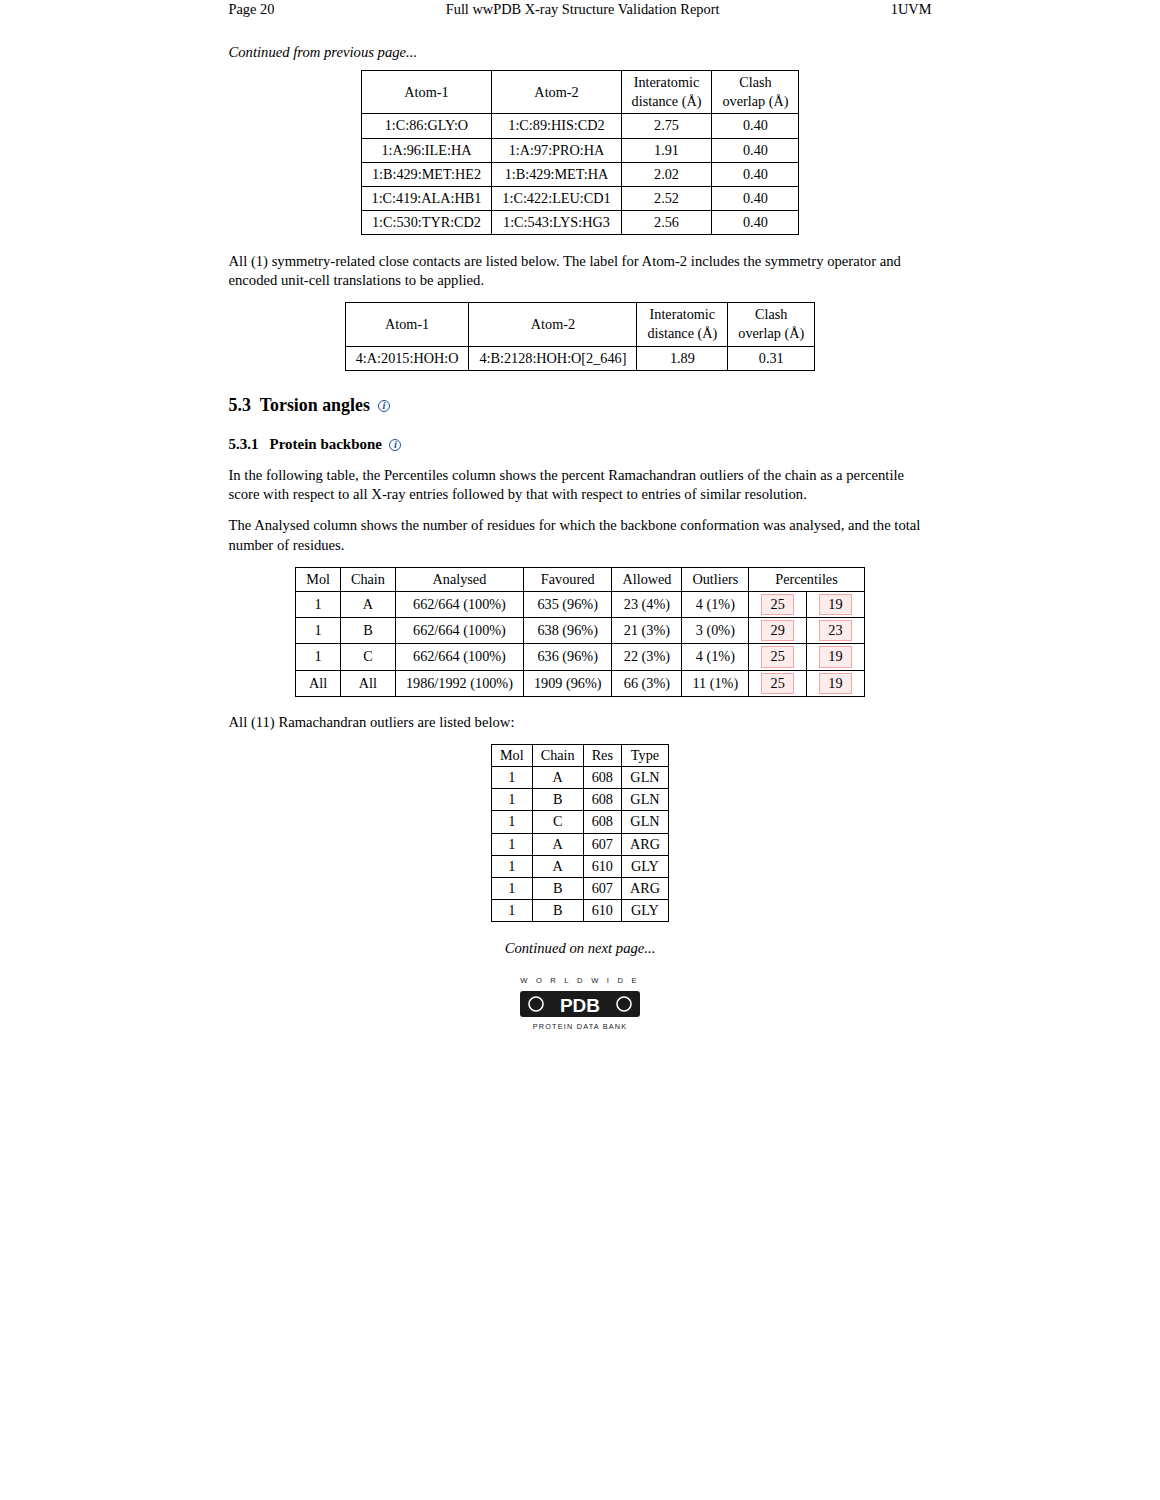Page 20 Full wwPDB X-ray Structure Validation Report 1UVM
Continued from previous page...
| Atom-1 | Atom-2 | Interatomic distance (Å) | Clash overlap (Å) |
| --- | --- | --- | --- |
| 1:C:86:GLY:O | 1:C:89:HIS:CD2 | 2.75 | 0.40 |
| 1:A:96:ILE:HA | 1:A:97:PRO:HA | 1.91 | 0.40 |
| 1:B:429:MET:HE2 | 1:B:429:MET:HA | 2.02 | 0.40 |
| 1:C:419:ALA:HB1 | 1:C:422:LEU:CD1 | 2.52 | 0.40 |
| 1:C:530:TYR:CD2 | 1:C:543:LYS:HG3 | 2.56 | 0.40 |
All (1) symmetry-related close contacts are listed below. The label for Atom-2 includes the symmetry operator and encoded unit-cell translations to be applied.
| Atom-1 | Atom-2 | Interatomic distance (Å) | Clash overlap (Å) |
| --- | --- | --- | --- |
| 4:A:2015:HOH:O | 4:B:2128:HOH:O[2_646] | 1.89 | 0.31 |
5.3 Torsion angles i
5.3.1 Protein backbone i
In the following table, the Percentiles column shows the percent Ramachandran outliers of the chain as a percentile score with respect to all X-ray entries followed by that with respect to entries of similar resolution.
The Analysed column shows the number of residues for which the backbone conformation was analysed, and the total number of residues.
| Mol | Chain | Analysed | Favoured | Allowed | Outliers | Percentiles |
| --- | --- | --- | --- | --- | --- | --- |
| 1 | A | 662/664 (100%) | 635 (96%) | 23 (4%) | 4 (1%) | 25 | 19 |
| 1 | B | 662/664 (100%) | 638 (96%) | 21 (3%) | 3 (0%) | 29 | 23 |
| 1 | C | 662/664 (100%) | 636 (96%) | 22 (3%) | 4 (1%) | 25 | 19 |
| All | All | 1986/1992 (100%) | 1909 (96%) | 66 (3%) | 11 (1%) | 25 | 19 |
All (11) Ramachandran outliers are listed below:
| Mol | Chain | Res | Type |
| --- | --- | --- | --- |
| 1 | A | 608 | GLN |
| 1 | B | 608 | GLN |
| 1 | C | 608 | GLN |
| 1 | A | 607 | ARG |
| 1 | A | 610 | GLY |
| 1 | B | 607 | ARG |
| 1 | B | 610 | GLY |
Continued on next page...
W O R L D W I D E
PDB
PROTEIN DATA BANK